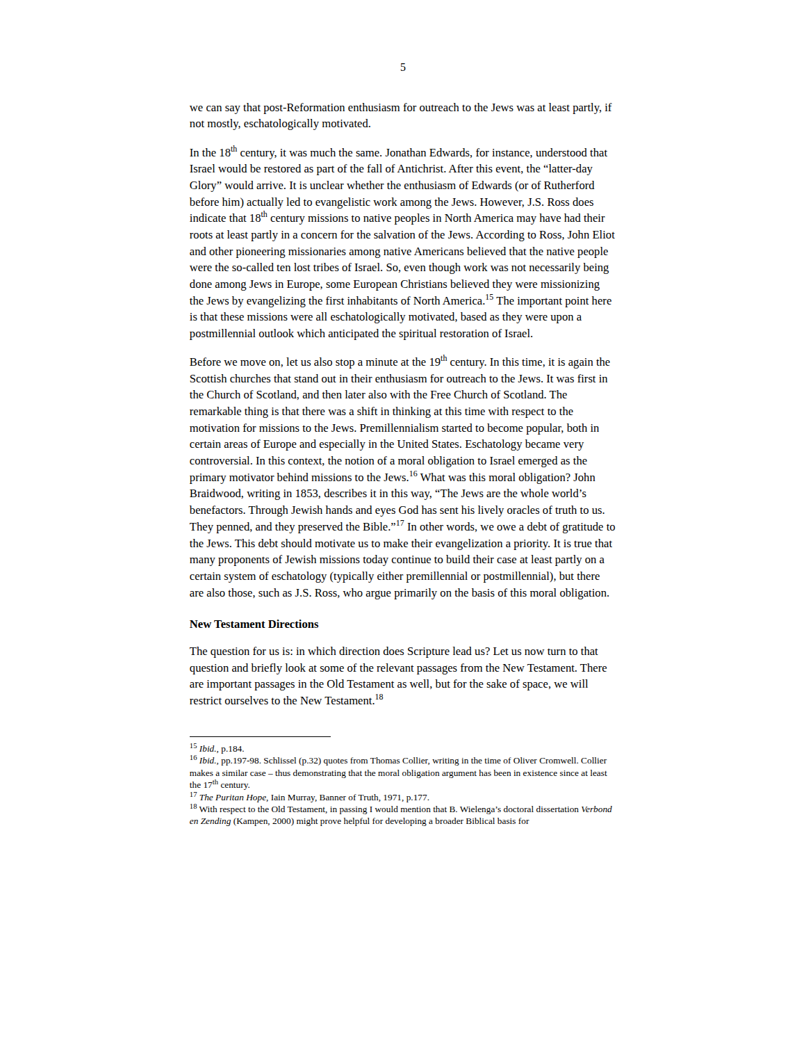5
we can say that post-Reformation enthusiasm for outreach to the Jews was at least partly, if not mostly, eschatologically motivated.
In the 18th century, it was much the same. Jonathan Edwards, for instance, understood that Israel would be restored as part of the fall of Antichrist. After this event, the “latter-day Glory” would arrive. It is unclear whether the enthusiasm of Edwards (or of Rutherford before him) actually led to evangelistic work among the Jews. However, J.S. Ross does indicate that 18th century missions to native peoples in North America may have had their roots at least partly in a concern for the salvation of the Jews. According to Ross, John Eliot and other pioneering missionaries among native Americans believed that the native people were the so-called ten lost tribes of Israel. So, even though work was not necessarily being done among Jews in Europe, some European Christians believed they were missionizing the Jews by evangelizing the first inhabitants of North America.15 The important point here is that these missions were all eschatologically motivated, based as they were upon a postmillennial outlook which anticipated the spiritual restoration of Israel.
Before we move on, let us also stop a minute at the 19th century. In this time, it is again the Scottish churches that stand out in their enthusiasm for outreach to the Jews. It was first in the Church of Scotland, and then later also with the Free Church of Scotland. The remarkable thing is that there was a shift in thinking at this time with respect to the motivation for missions to the Jews. Premillennialism started to become popular, both in certain areas of Europe and especially in the United States. Eschatology became very controversial. In this context, the notion of a moral obligation to Israel emerged as the primary motivator behind missions to the Jews.16 What was this moral obligation? John Braidwood, writing in 1853, describes it in this way, “The Jews are the whole world’s benefactors. Through Jewish hands and eyes God has sent his lively oracles of truth to us. They penned, and they preserved the Bible.”17 In other words, we owe a debt of gratitude to the Jews. This debt should motivate us to make their evangelization a priority. It is true that many proponents of Jewish missions today continue to build their case at least partly on a certain system of eschatology (typically either premillennial or postmillennial), but there are also those, such as J.S. Ross, who argue primarily on the basis of this moral obligation.
New Testament Directions
The question for us is: in which direction does Scripture lead us? Let us now turn to that question and briefly look at some of the relevant passages from the New Testament. There are important passages in the Old Testament as well, but for the sake of space, we will restrict ourselves to the New Testament.18
15 Ibid., p.184.
16 Ibid., pp.197-98. Schlissel (p.32) quotes from Thomas Collier, writing in the time of Oliver Cromwell. Collier makes a similar case – thus demonstrating that the moral obligation argument has been in existence since at least the 17th century.
17 The Puritan Hope, Iain Murray, Banner of Truth, 1971, p.177.
18 With respect to the Old Testament, in passing I would mention that B. Wielenga’s doctoral dissertation Verbond en Zending (Kampen, 2000) might prove helpful for developing a broader Biblical basis for